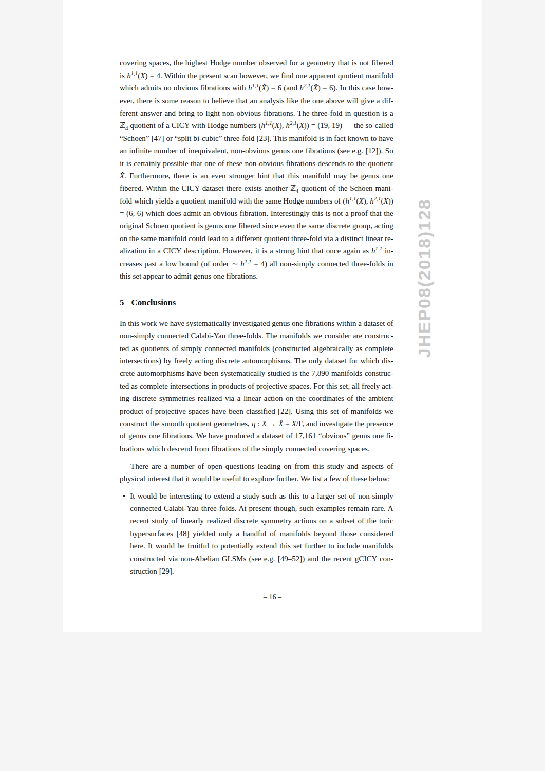JHEP08(2018)128
covering spaces, the highest Hodge number observed for a geometry that is not fibered is h1,1(X) = 4. Within the present scan however, we find one apparent quotient manifold which admits no obvious fibrations with h1,1(X̂) = 6 (and h2,1(X̂) = 6). In this case however, there is some reason to believe that an analysis like the one above will give a different answer and bring to light non-obvious fibrations. The three-fold in question is a ℤ4 quotient of a CICY with Hodge numbers (h1,1(X), h2,1(X)) = (19, 19) — the so-called “Schoen” [47] or “split bi-cubic” three-fold [23]. This manifold is in fact known to have an infinite number of inequivalent, non-obvious genus one fibrations (see e.g. [12]). So it is certainly possible that one of these non-obvious fibrations descends to the quotient X̂. Furthermore, there is an even stronger hint that this manifold may be genus one fibered. Within the CICY dataset there exists another ℤ4 quotient of the Schoen manifold which yields a quotient manifold with the same Hodge numbers of (h1,1(X), h2,1(X)) = (6, 6) which does admit an obvious fibration. Interestingly this is not a proof that the original Schoen quotient is genus one fibered since even the same discrete group, acting on the same manifold could lead to a different quotient three-fold via a distinct linear realization in a CICY description. However, it is a strong hint that once again as h1,1 increases past a low bound (of order ∼ h1,1 = 4) all non-simply connected three-folds in this set appear to admit genus one fibrations.
5 Conclusions
In this work we have systematically investigated genus one fibrations within a dataset of non-simply connected Calabi-Yau three-folds. The manifolds we consider are constructed as quotients of simply connected manifolds (constructed algebraically as complete intersections) by freely acting discrete automorphisms. The only dataset for which discrete automorphisms have been systematically studied is the 7,890 manifolds constructed as complete intersections in products of projective spaces. For this set, all freely acting discrete symmetries realized via a linear action on the coordinates of the ambient product of projective spaces have been classified [22]. Using this set of manifolds we construct the smooth quotient geometries, q : X → X̂ = X/Γ, and investigate the presence of genus one fibrations. We have produced a dataset of 17,161 “obvious” genus one fibrations which descend from fibrations of the simply connected covering spaces.
There are a number of open questions leading on from this study and aspects of physical interest that it would be useful to explore further. We list a few of these below:
It would be interesting to extend a study such as this to a larger set of non-simply connected Calabi-Yau three-folds. At present though, such examples remain rare. A recent study of linearly realized discrete symmetry actions on a subset of the toric hypersurfaces [48] yielded only a handful of manifolds beyond those considered here. It would be fruitful to potentially extend this set further to include manifolds constructed via non-Abelian GLSMs (see e.g. [49–52]) and the recent gCICY construction [29].
– 16 –